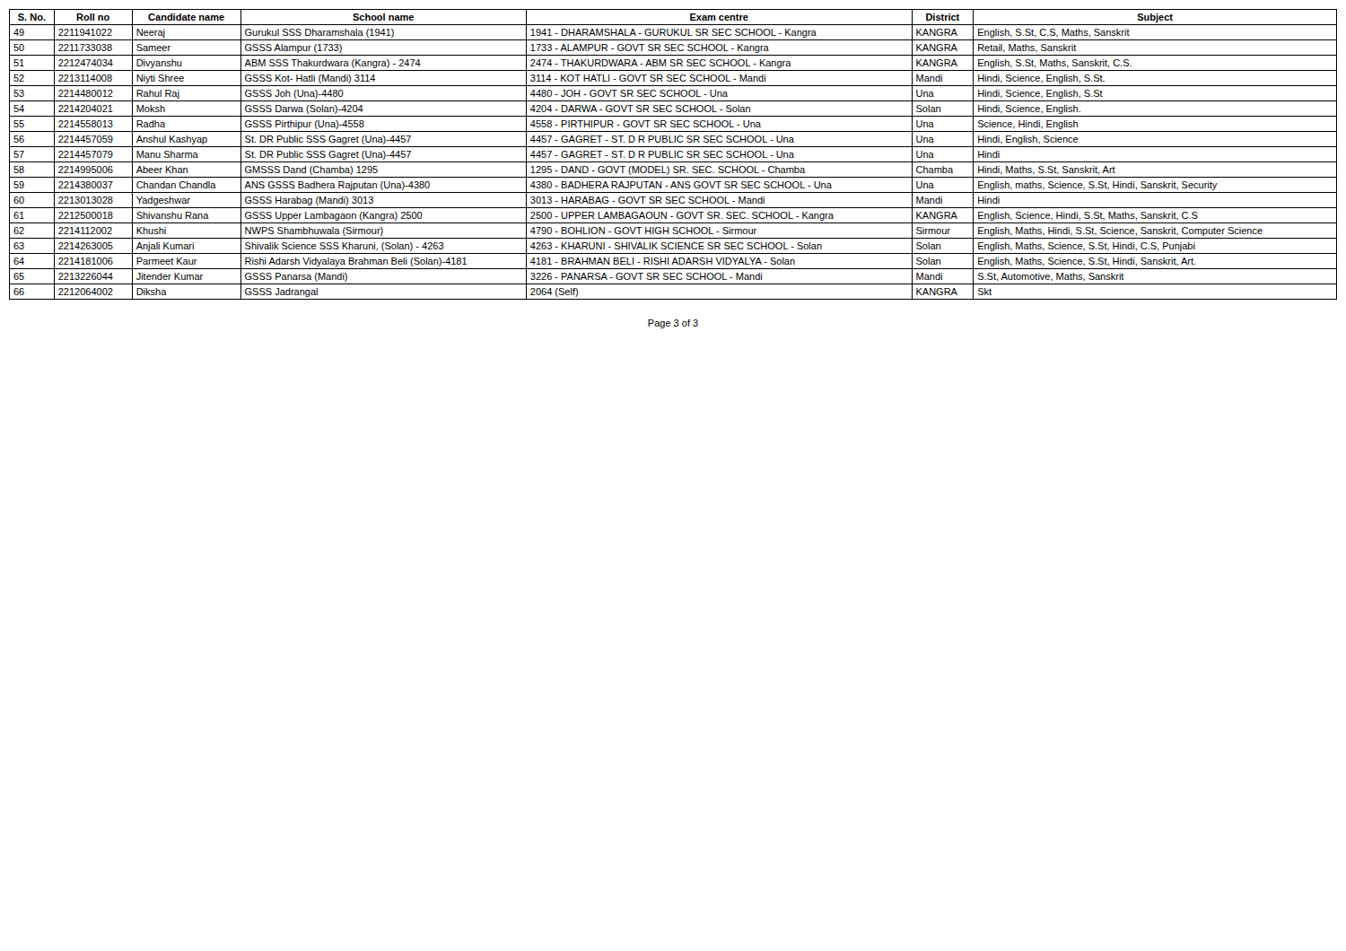| S. No. | Roll no | Candidate name | School name | Exam centre | District | Subject |
| --- | --- | --- | --- | --- | --- | --- |
| 49 | 2211941022 | Neeraj | Gurukul SSS Dharamshala (1941) | 1941 - DHARAMSHALA - GURUKUL SR SEC SCHOOL - Kangra | KANGRA | English, S.St, C.S, Maths, Sanskrit |
| 50 | 2211733038 | Sameer | GSSS Alampur (1733) | 1733 - ALAMPUR - GOVT SR SEC SCHOOL - Kangra | KANGRA | Retail, Maths, Sanskrit |
| 51 | 2212474034 | Divyanshu | ABM SSS Thakurdwara (Kangra) - 2474 | 2474 - THAKURDWARA - ABM SR SEC SCHOOL - Kangra | KANGRA | English, S.St, Maths, Sanskrit, C.S. |
| 52 | 2213114008 | Niyti Shree | GSSS Kot- Hatli (Mandi) 3114 | 3114 - KOT HATLI - GOVT SR SEC SCHOOL - Mandi | Mandi | Hindi, Science, English, S.St. |
| 53 | 2214480012 | Rahul Raj | GSSS Joh (Una)-4480 | 4480 - JOH - GOVT SR SEC SCHOOL - Una | Una | Hindi, Science, English, S.St |
| 54 | 2214204021 | Moksh | GSSS Darwa (Solan)-4204 | 4204 - DARWA - GOVT SR SEC SCHOOL - Solan | Solan | Hindi, Science, English. |
| 55 | 2214558013 | Radha | GSSS Pirthipur (Una)-4558 | 4558 - PIRTHIPUR - GOVT SR SEC SCHOOL - Una | Una | Science, Hindi, English |
| 56 | 2214457059 | Anshul Kashyap | St. DR Public SSS Gagret (Una)-4457 | 4457 - GAGRET - ST. D R PUBLIC SR SEC SCHOOL - Una | Una | Hindi, English, Science |
| 57 | 2214457079 | Manu Sharma | St. DR Public SSS Gagret (Una)-4457 | 4457 - GAGRET - ST. D R PUBLIC SR SEC SCHOOL - Una | Una | Hindi |
| 58 | 2214995006 | Abeer Khan | GMSSS Dand (Chamba) 1295 | 1295 - DAND - GOVT (MODEL) SR. SEC. SCHOOL - Chamba | Chamba | Hindi, Maths, S.St, Sanskrit, Art |
| 59 | 2214380037 | Chandan Chandla | ANS GSSS Badhera Rajputan (Una)-4380 | 4380 - BADHERA RAJPUTAN - ANS GOVT SR SEC SCHOOL - Una | Una | English, maths, Science, S.St, Hindi, Sanskrit, Security |
| 60 | 2213013028 | Yadgeshwar | GSSS Harabag (Mandi) 3013 | 3013 - HARABAG - GOVT SR SEC SCHOOL - Mandi | Mandi | Hindi |
| 61 | 2212500018 | Shivanshu Rana | GSSS Upper Lambagaon (Kangra) 2500 | 2500 - UPPER LAMBAGAOUN - GOVT SR. SEC. SCHOOL - Kangra | KANGRA | English, Science, Hindi, S.St, Maths, Sanskrit, C.S |
| 62 | 2214112002 | Khushi | NWPS Shambhuwala (Sirmour) | 4790 - BOHLION - GOVT HIGH SCHOOL - Sirmour | Sirmour | English, Maths, Hindi, S.St, Science, Sanskrit, Computer Science |
| 63 | 2214263005 | Anjali Kumari | Shivalik Science SSS Kharuni, (Solan) - 4263 | 4263 - KHARUNI - SHIVALIK SCIENCE SR SEC SCHOOL - Solan | Solan | English, Maths, Science, S.St, Hindi, C.S, Punjabi |
| 64 | 2214181006 | Parmeet Kaur | Rishi Adarsh Vidyalaya Brahman Beli (Solan)-4181 | 4181 - BRAHMAN BELI - RISHI ADARSH VIDYALYA - Solan | Solan | English, Maths, Science, S.St, Hindi, Sanskrit, Art. |
| 65 | 2213226044 | Jitender Kumar | GSSS Panarsa (Mandi) | 3226 - PANARSA - GOVT SR SEC SCHOOL - Mandi | Mandi | S.St, Automotive, Maths, Sanskrit |
| 66 | 2212064002 | Diksha | GSSS Jadrangal | 2064 (Self) | KANGRA | Skt |
Page 3 of 3